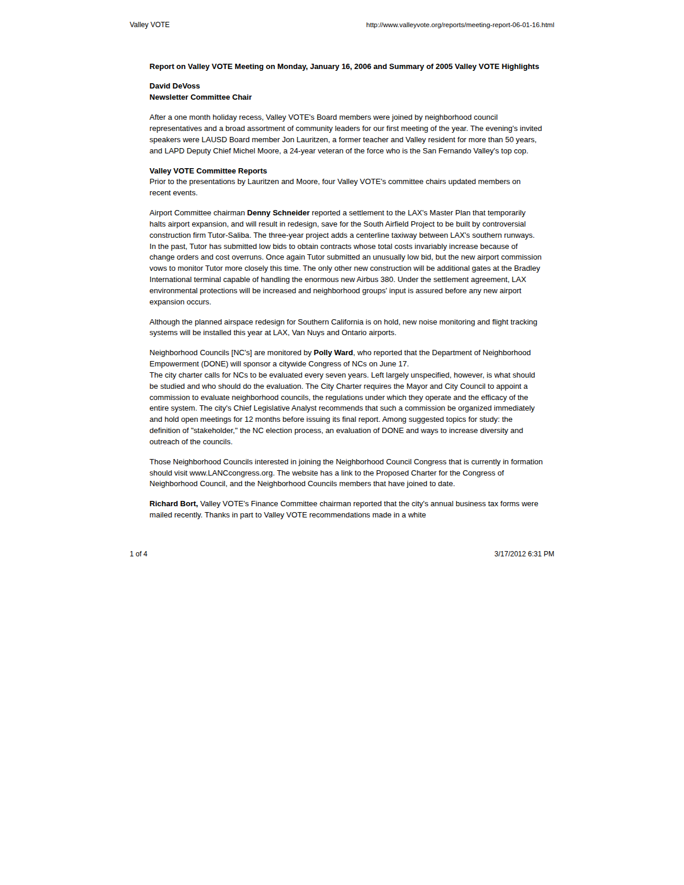Valley VOTE
http://www.valleyvote.org/reports/meeting-report-06-01-16.html
Report on Valley VOTE Meeting on Monday, January 16, 2006 and Summary of 2005 Valley VOTE Highlights
David DeVoss Newsletter Committee Chair
After a one month holiday recess, Valley VOTE's Board members were joined by neighborhood council representatives and a broad assortment of community leaders for our first meeting of the year. The evening's invited speakers were LAUSD Board member Jon Lauritzen, a former teacher and Valley resident for more than 50 years, and LAPD Deputy Chief Michel Moore, a 24-year veteran of the force who is the San Fernando Valley's top cop.
Valley VOTE Committee Reports
Prior to the presentations by Lauritzen and Moore, four Valley VOTE's committee chairs updated members on recent events.
Airport Committee chairman Denny Schneider reported a settlement to the LAX's Master Plan that temporarily halts airport expansion, and will result in redesign, save for the South Airfield Project to be built by controversial construction firm Tutor-Saliba. The three-year project adds a centerline taxiway between LAX's southern runways. In the past, Tutor has submitted low bids to obtain contracts whose total costs invariably increase because of change orders and cost overruns. Once again Tutor submitted an unusually low bid, but the new airport commission vows to monitor Tutor more closely this time. The only other new construction will be additional gates at the Bradley International terminal capable of handling the enormous new Airbus 380. Under the settlement agreement, LAX environmental protections will be increased and neighborhood groups' input is assured before any new airport expansion occurs.
Although the planned airspace redesign for Southern California is on hold, new noise monitoring and flight tracking systems will be installed this year at LAX, Van Nuys and Ontario airports.
Neighborhood Councils [NC's] are monitored by Polly Ward, who reported that the Department of Neighborhood Empowerment (DONE) will sponsor a citywide Congress of NCs on June 17.
The city charter calls for NCs to be evaluated every seven years. Left largely unspecified, however, is what should be studied and who should do the evaluation. The City Charter requires the Mayor and City Council to appoint a commission to evaluate neighborhood councils, the regulations under which they operate and the efficacy of the entire system. The city's Chief Legislative Analyst recommends that such a commission be organized immediately and hold open meetings for 12 months before issuing its final report. Among suggested topics for study: the definition of "stakeholder," the NC election process, an evaluation of DONE and ways to increase diversity and outreach of the councils.
Those Neighborhood Councils interested in joining the Neighborhood Council Congress that is currently in formation should visit www.LANCcongress.org. The website has a link to the Proposed Charter for the Congress of Neighborhood Council, and the Neighborhood Councils members that have joined to date.
Richard Bort, Valley VOTE's Finance Committee chairman reported that the city's annual business tax forms were mailed recently. Thanks in part to Valley VOTE recommendations made in a white
1 of 4
3/17/2012 6:31 PM